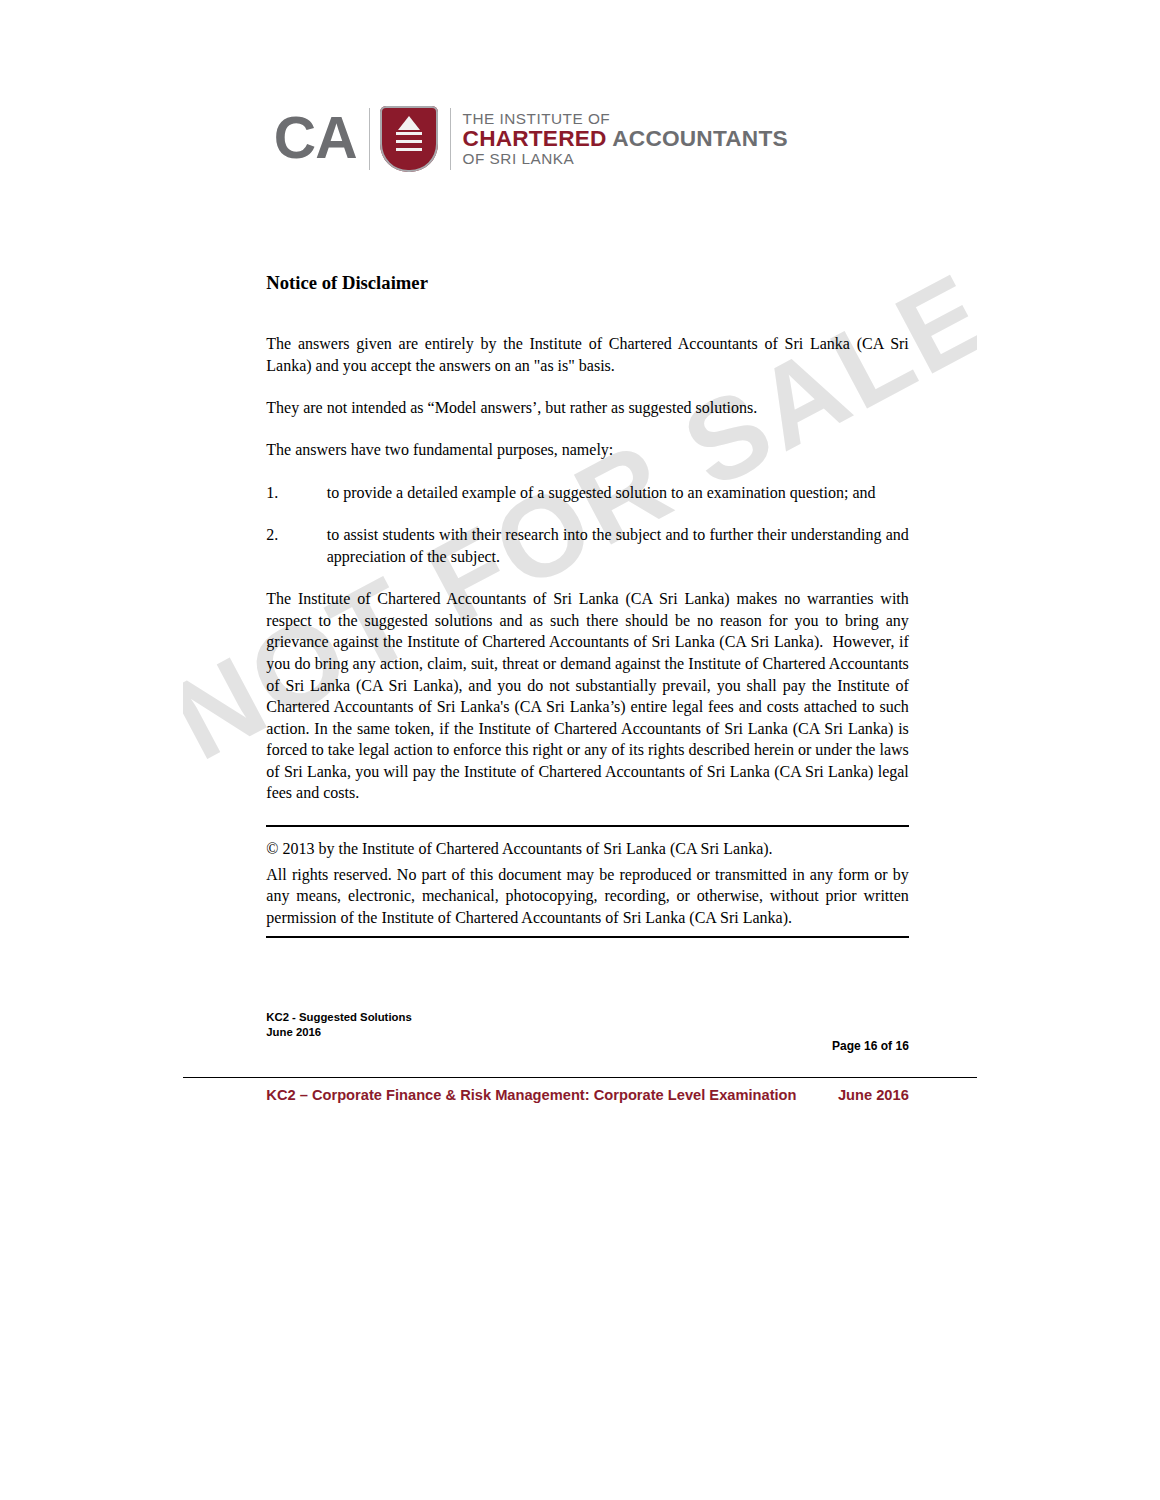NOT FOR SALE
CA
THE INSTITUTE OF
CHARTERED ACCOUNTANTS
OF SRI LANKA
Notice of Disclaimer
The answers given are entirely by the Institute of Chartered Accountants of Sri Lanka (CA Sri Lanka) and you accept the answers on an "as is" basis.
They are not intended as “Model answers’, but rather as suggested solutions.
The answers have two fundamental purposes, namely:
1. to provide a detailed example of a suggested solution to an examination question; and
2. to assist students with their research into the subject and to further their understanding and appreciation of the subject.
The Institute of Chartered Accountants of Sri Lanka (CA Sri Lanka) makes no warranties with respect to the suggested solutions and as such there should be no reason for you to bring any grievance against the Institute of Chartered Accountants of Sri Lanka (CA Sri Lanka). However, if you do bring any action, claim, suit, threat or demand against the Institute of Chartered Accountants of Sri Lanka (CA Sri Lanka), and you do not substantially prevail, you shall pay the Institute of Chartered Accountants of Sri Lanka's (CA Sri Lanka’s) entire legal fees and costs attached to such action. In the same token, if the Institute of Chartered Accountants of Sri Lanka (CA Sri Lanka) is forced to take legal action to enforce this right or any of its rights described herein or under the laws of Sri Lanka, you will pay the Institute of Chartered Accountants of Sri Lanka (CA Sri Lanka) legal fees and costs.
© 2013 by the Institute of Chartered Accountants of Sri Lanka (CA Sri Lanka).
All rights reserved. No part of this document may be reproduced or transmitted in any form or by any means, electronic, mechanical, photocopying, recording, or otherwise, without prior written permission of the Institute of Chartered Accountants of Sri Lanka (CA Sri Lanka).
KC2 - Suggested Solutions
June 2016
Page 16 of 16
KC2 – Corporate Finance & Risk Management: Corporate Level Examination
June 2016